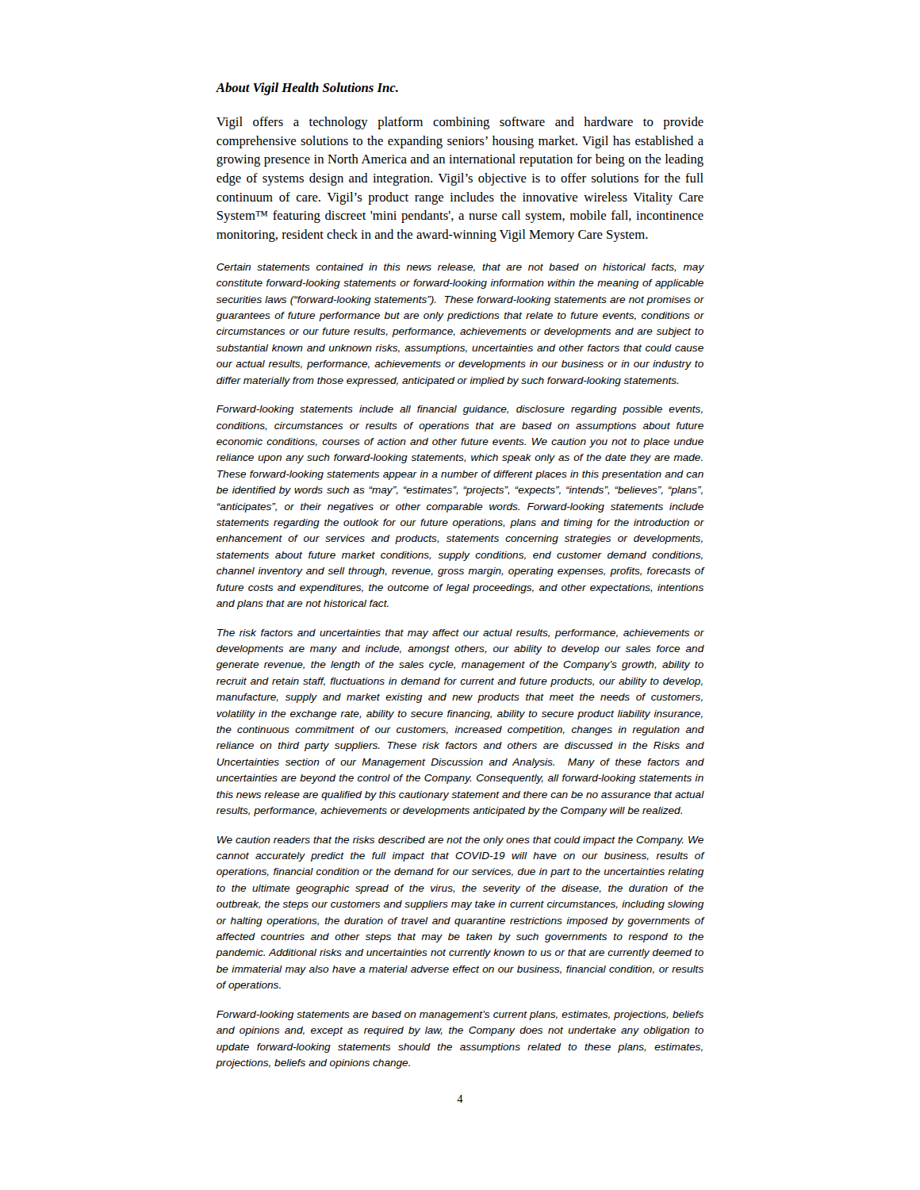About Vigil Health Solutions Inc.
Vigil offers a technology platform combining software and hardware to provide comprehensive solutions to the expanding seniors’ housing market. Vigil has established a growing presence in North America and an international reputation for being on the leading edge of systems design and integration. Vigil’s objective is to offer solutions for the full continuum of care. Vigil’s product range includes the innovative wireless Vitality Care System™ featuring discreet 'mini pendants', a nurse call system, mobile fall, incontinence monitoring, resident check in and the award-winning Vigil Memory Care System.
Certain statements contained in this news release, that are not based on historical facts, may constitute forward-looking statements or forward-looking information within the meaning of applicable securities laws (“forward-looking statements”). These forward-looking statements are not promises or guarantees of future performance but are only predictions that relate to future events, conditions or circumstances or our future results, performance, achievements or developments and are subject to substantial known and unknown risks, assumptions, uncertainties and other factors that could cause our actual results, performance, achievements or developments in our business or in our industry to differ materially from those expressed, anticipated or implied by such forward-looking statements.
Forward-looking statements include all financial guidance, disclosure regarding possible events, conditions, circumstances or results of operations that are based on assumptions about future economic conditions, courses of action and other future events. We caution you not to place undue reliance upon any such forward-looking statements, which speak only as of the date they are made. These forward-looking statements appear in a number of different places in this presentation and can be identified by words such as “may”, “estimates”, “projects”, “expects”, “intends”, “believes”, “plans”, “anticipates”, or their negatives or other comparable words. Forward-looking statements include statements regarding the outlook for our future operations, plans and timing for the introduction or enhancement of our services and products, statements concerning strategies or developments, statements about future market conditions, supply conditions, end customer demand conditions, channel inventory and sell through, revenue, gross margin, operating expenses, profits, forecasts of future costs and expenditures, the outcome of legal proceedings, and other expectations, intentions and plans that are not historical fact.
The risk factors and uncertainties that may affect our actual results, performance, achievements or developments are many and include, amongst others, our ability to develop our sales force and generate revenue, the length of the sales cycle, management of the Company’s growth, ability to recruit and retain staff, fluctuations in demand for current and future products, our ability to develop, manufacture, supply and market existing and new products that meet the needs of customers, volatility in the exchange rate, ability to secure financing, ability to secure product liability insurance, the continuous commitment of our customers, increased competition, changes in regulation and reliance on third party suppliers. These risk factors and others are discussed in the Risks and Uncertainties section of our Management Discussion and Analysis. Many of these factors and uncertainties are beyond the control of the Company. Consequently, all forward-looking statements in this news release are qualified by this cautionary statement and there can be no assurance that actual results, performance, achievements or developments anticipated by the Company will be realized.
We caution readers that the risks described are not the only ones that could impact the Company. We cannot accurately predict the full impact that COVID-19 will have on our business, results of operations, financial condition or the demand for our services, due in part to the uncertainties relating to the ultimate geographic spread of the virus, the severity of the disease, the duration of the outbreak, the steps our customers and suppliers may take in current circumstances, including slowing or halting operations, the duration of travel and quarantine restrictions imposed by governments of affected countries and other steps that may be taken by such governments to respond to the pandemic. Additional risks and uncertainties not currently known to us or that are currently deemed to be immaterial may also have a material adverse effect on our business, financial condition, or results of operations.
Forward-looking statements are based on management’s current plans, estimates, projections, beliefs and opinions and, except as required by law, the Company does not undertake any obligation to update forward-looking statements should the assumptions related to these plans, estimates, projections, beliefs and opinions change.
4